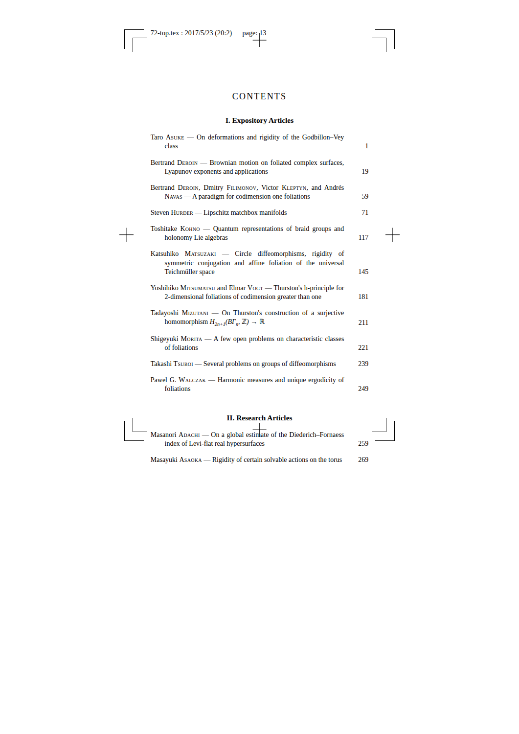72-top.tex : 2017/5/23 (20:2) page: 13
CONTENTS
I. Expository Articles
Taro Asuke — On deformations and rigidity of the Godbillon–Vey class 1
Bertrand Deroin — Brownian motion on foliated complex surfaces, Lyapunov exponents and applications 19
Bertrand Deroin, Dmitry Filimonov, Victor Kleptyn, and Andrés Navas — A paradigm for codimension one foliations 59
Steven Hurder — Lipschitz matchbox manifolds 71
Toshitake Kohno — Quantum representations of braid groups and holonomy Lie algebras 117
Katsuhiko Matsuzaki — Circle diffeomorphisms, rigidity of symmetric conjugation and affine foliation of the universal Teichmüller space 145
Yoshihiko Mitsumatsu and Elmar Vogt — Thurston's h-principle for 2-dimensional foliations of codimension greater than one 181
Tadayoshi Mizutani — On Thurston's construction of a surjective homomorphism H2n+1(BΓn, ℤ) → ℝ 211
Shigeyuki Morita — A few open problems on characteristic classes of foliations 221
Takashi Tsuboi — Several problems on groups of diffeomorphisms 239
Pawel G. Walczak — Harmonic measures and unique ergodicity of foliations 249
II. Research Articles
Masanori Adachi — On a global estimate of the Diederich–Fornaess index of Levi-flat real hypersurfaces 259
Masayuki Asaoka — Rigidity of certain solvable actions on the torus 269
Jonathan Bowden — Asymptotic properties of MMM-classes 283